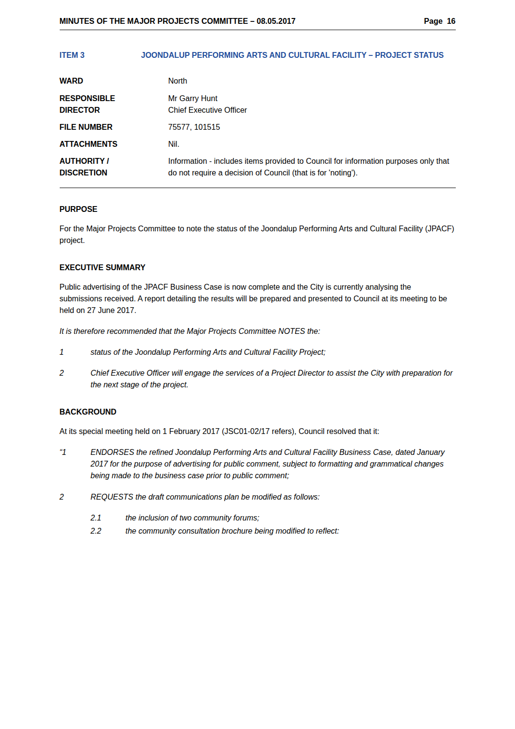Minutes of the Major Projects Committee – 08.05.2017 Page 16
Item 3 Joondalup Performing Arts and Cultural Facility – Project Status
| Ward | North |
| Responsible Director | Mr Garry Hunt Chief Executive Officer |
| File Number | 75577, 101515 |
| Attachments | Nil. |
| Authority / Discretion | Information - includes items provided to Council for information purposes only that do not require a decision of Council (that is for 'noting'). |
Purpose
For the Major Projects Committee to note the status of the Joondalup Performing Arts and Cultural Facility (JPACF) project.
Executive Summary
Public advertising of the JPACF Business Case is now complete and the City is currently analysing the submissions received. A report detailing the results will be prepared and presented to Council at its meeting to be held on 27 June 2017.
It is therefore recommended that the Major Projects Committee NOTES the:
1 status of the Joondalup Performing Arts and Cultural Facility Project;
2 Chief Executive Officer will engage the services of a Project Director to assist the City with preparation for the next stage of the project.
Background
At its special meeting held on 1 February 2017 (JSC01-02/17 refers), Council resolved that it:
“1 ENDORSES the refined Joondalup Performing Arts and Cultural Facility Business Case, dated January 2017 for the purpose of advertising for public comment, subject to formatting and grammatical changes being made to the business case prior to public comment;
2 REQUESTS the draft communications plan be modified as follows:
2.1 the inclusion of two community forums;
2.2 the community consultation brochure being modified to reflect: